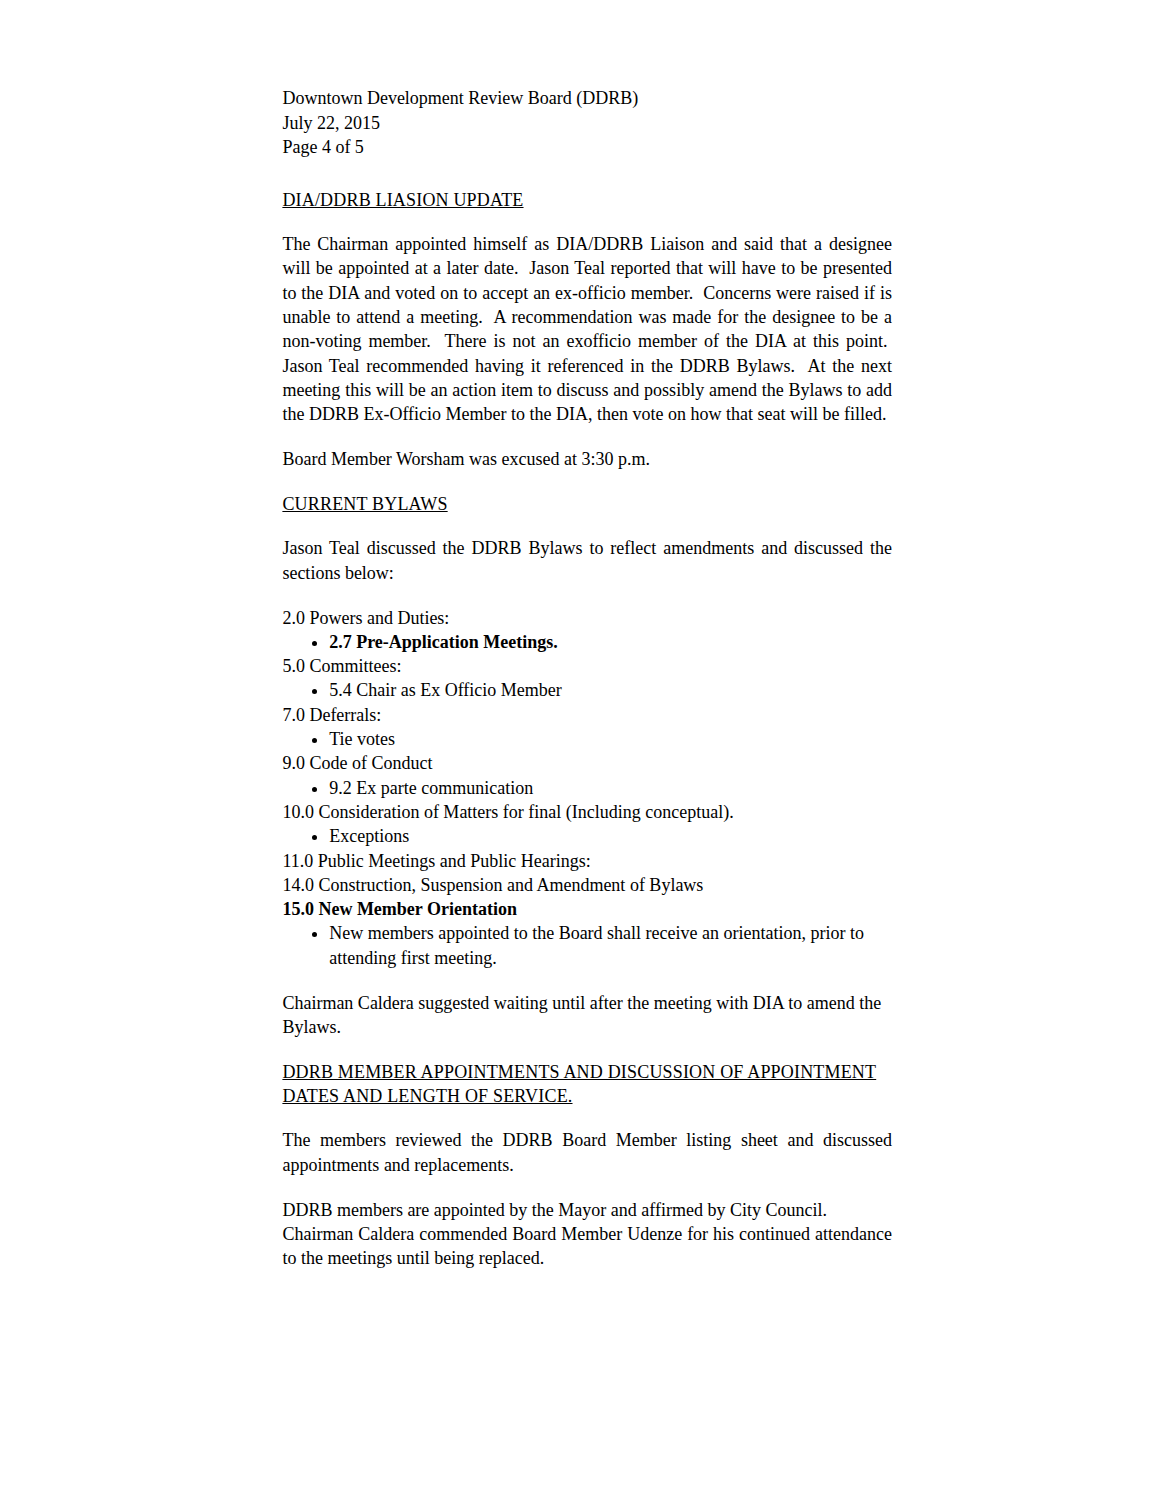Downtown Development Review Board (DDRB)
July 22, 2015
Page 4 of 5
DIA/DDRB LIASION UPDATE
The Chairman appointed himself as DIA/DDRB Liaison and said that a designee will be appointed at a later date. Jason Teal reported that will have to be presented to the DIA and voted on to accept an ex-officio member. Concerns were raised if is unable to attend a meeting. A recommendation was made for the designee to be a non-voting member. There is not an exofficio member of the DIA at this point. Jason Teal recommended having it referenced in the DDRB Bylaws. At the next meeting this will be an action item to discuss and possibly amend the Bylaws to add the DDRB Ex-Officio Member to the DIA, then vote on how that seat will be filled.
Board Member Worsham was excused at 3:30 p.m.
CURRENT BYLAWS
Jason Teal discussed the DDRB Bylaws to reflect amendments and discussed the sections below:
2.0 Powers and Duties:
2.7 Pre-Application Meetings.
5.0 Committees:
5.4 Chair as Ex Officio Member
7.0 Deferrals:
Tie votes
9.0 Code of Conduct
9.2 Ex parte communication
10.0 Consideration of Matters for final (Including conceptual).
Exceptions
11.0 Public Meetings and Public Hearings:
14.0 Construction, Suspension and Amendment of Bylaws
15.0 New Member Orientation
New members appointed to the Board shall receive an orientation, prior to attending first meeting.
Chairman Caldera suggested waiting until after the meeting with DIA to amend the Bylaws.
DDRB MEMBER APPOINTMENTS AND DISCUSSION OF APPOINTMENT DATES AND LENGTH OF SERVICE.
The members reviewed the DDRB Board Member listing sheet and discussed appointments and replacements.
DDRB members are appointed by the Mayor and affirmed by City Council.
Chairman Caldera commended Board Member Udenze for his continued attendance to the meetings until being replaced.